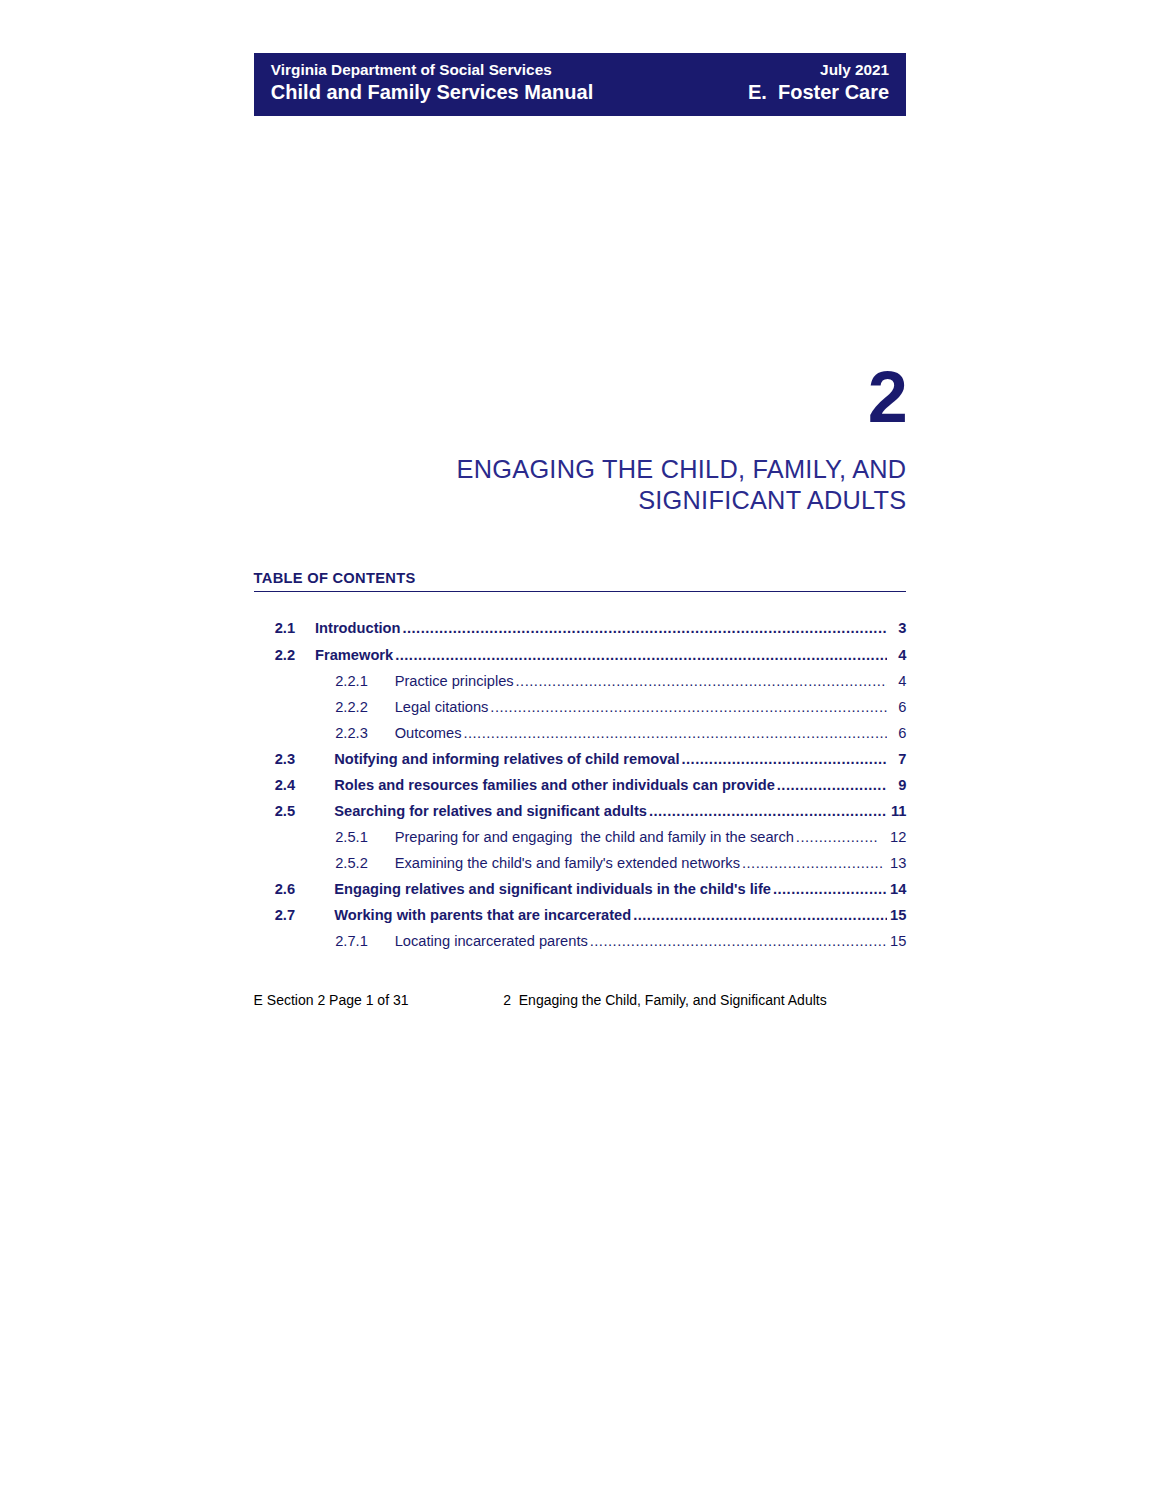Virginia Department of Social Services July 2021
Child and Family Services Manual E. Foster Care
2
ENGAGING THE CHILD, FAMILY, AND
SIGNIFICANT ADULTS
TABLE OF CONTENTS
2.1 Introduction .................................................................................................................. 3
2.2 Framework .................................................................................................................... 4
2.2.1 Practice principles ....................................................................................... 4
2.2.2 Legal citations .............................................................................................. 6
2.2.3 Outcomes ................................................................................................... 6
2.3 Notifying and informing relatives of child removal ................................................. 7
2.4 Roles and resources families and other individuals can provide .......................... 9
2.5 Searching for relatives and significant adults ....................................................... 11
2.5.1 Preparing for and engaging the child and family in the search .................. 12
2.5.2 Examining the child's and family's extended networks ............................... 13
2.6 Engaging relatives and significant individuals in the child's life ......................... 14
2.7 Working with parents that are incarcerated .......................................................... 15
2.7.1 Locating incarcerated parents ................................................................. 15
E Section 2 Page 1 of 31
2 Engaging the Child, Family, and Significant Adults